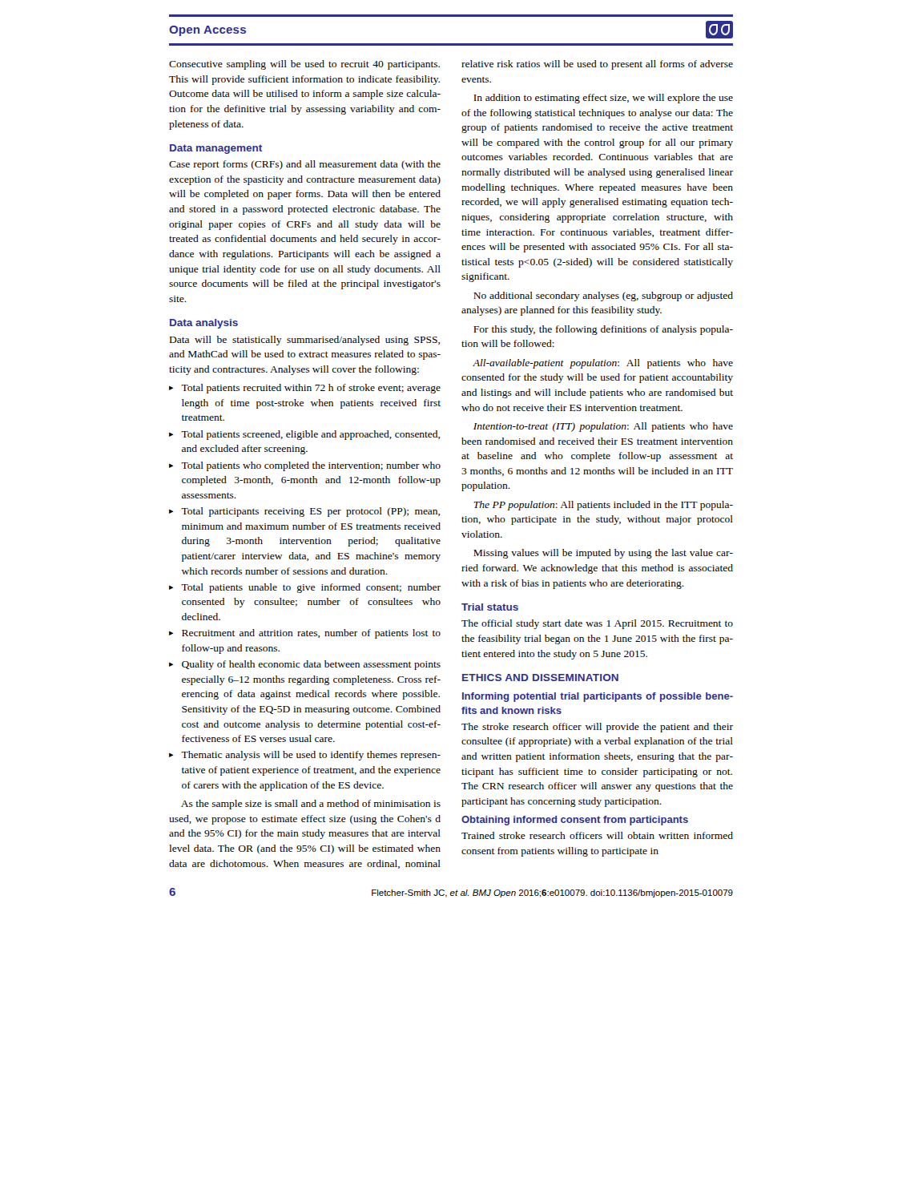Open Access
Consecutive sampling will be used to recruit 40 participants. This will provide sufficient information to indicate feasibility. Outcome data will be utilised to inform a sample size calculation for the definitive trial by assessing variability and completeness of data.
Data management
Case report forms (CRFs) and all measurement data (with the exception of the spasticity and contracture measurement data) will be completed on paper forms. Data will then be entered and stored in a password protected electronic database. The original paper copies of CRFs and all study data will be treated as confidential documents and held securely in accordance with regulations. Participants will each be assigned a unique trial identity code for use on all study documents. All source documents will be filed at the principal investigator's site.
Data analysis
Data will be statistically summarised/analysed using SPSS, and MathCad will be used to extract measures related to spasticity and contractures. Analyses will cover the following:
Total patients recruited within 72 h of stroke event; average length of time post-stroke when patients received first treatment.
Total patients screened, eligible and approached, consented, and excluded after screening.
Total patients who completed the intervention; number who completed 3-month, 6-month and 12-month follow-up assessments.
Total participants receiving ES per protocol (PP); mean, minimum and maximum number of ES treatments received during 3-month intervention period; qualitative patient/carer interview data, and ES machine's memory which records number of sessions and duration.
Total patients unable to give informed consent; number consented by consultee; number of consultees who declined.
Recruitment and attrition rates, number of patients lost to follow-up and reasons.
Quality of health economic data between assessment points especially 6–12 months regarding completeness. Cross referencing of data against medical records where possible. Sensitivity of the EQ-5D in measuring outcome. Combined cost and outcome analysis to determine potential cost-effectiveness of ES verses usual care.
Thematic analysis will be used to identify themes representative of patient experience of treatment, and the experience of carers with the application of the ES device.
As the sample size is small and a method of minimisation is used, we propose to estimate effect size (using the Cohen's d and the 95% CI) for the main study measures that are interval level data. The OR (and the 95% CI) will be estimated when data are dichotomous. When measures are ordinal, nominal relative risk ratios will be used to present all forms of adverse events.
In addition to estimating effect size, we will explore the use of the following statistical techniques to analyse our data: The group of patients randomised to receive the active treatment will be compared with the control group for all our primary outcomes variables recorded. Continuous variables that are normally distributed will be analysed using generalised linear modelling techniques. Where repeated measures have been recorded, we will apply generalised estimating equation techniques, considering appropriate correlation structure, with time interaction. For continuous variables, treatment differences will be presented with associated 95% CIs. For all statistical tests p<0.05 (2-sided) will be considered statistically significant.
No additional secondary analyses (eg, subgroup or adjusted analyses) are planned for this feasibility study.
For this study, the following definitions of analysis population will be followed:
All-available-patient population: All patients who have consented for the study will be used for patient accountability and listings and will include patients who are randomised but who do not receive their ES intervention treatment.
Intention-to-treat (ITT) population: All patients who have been randomised and received their ES treatment intervention at baseline and who complete follow-up assessment at 3 months, 6 months and 12 months will be included in an ITT population.
The PP population: All patients included in the ITT population, who participate in the study, without major protocol violation.
Missing values will be imputed by using the last value carried forward. We acknowledge that this method is associated with a risk of bias in patients who are deteriorating.
Trial status
The official study start date was 1 April 2015. Recruitment to the feasibility trial began on the 1 June 2015 with the first patient entered into the study on 5 June 2015.
Ethics and dissemination
Informing potential trial participants of possible benefits and known risks
The stroke research officer will provide the patient and their consultee (if appropriate) with a verbal explanation of the trial and written patient information sheets, ensuring that the participant has sufficient time to consider participating or not. The CRN research officer will answer any questions that the participant has concerning study participation.
Obtaining informed consent from participants
Trained stroke research officers will obtain written informed consent from patients willing to participate in
6
Fletcher-Smith JC, et al. BMJ Open 2016;6:e010079. doi:10.1136/bmjopen-2015-010079